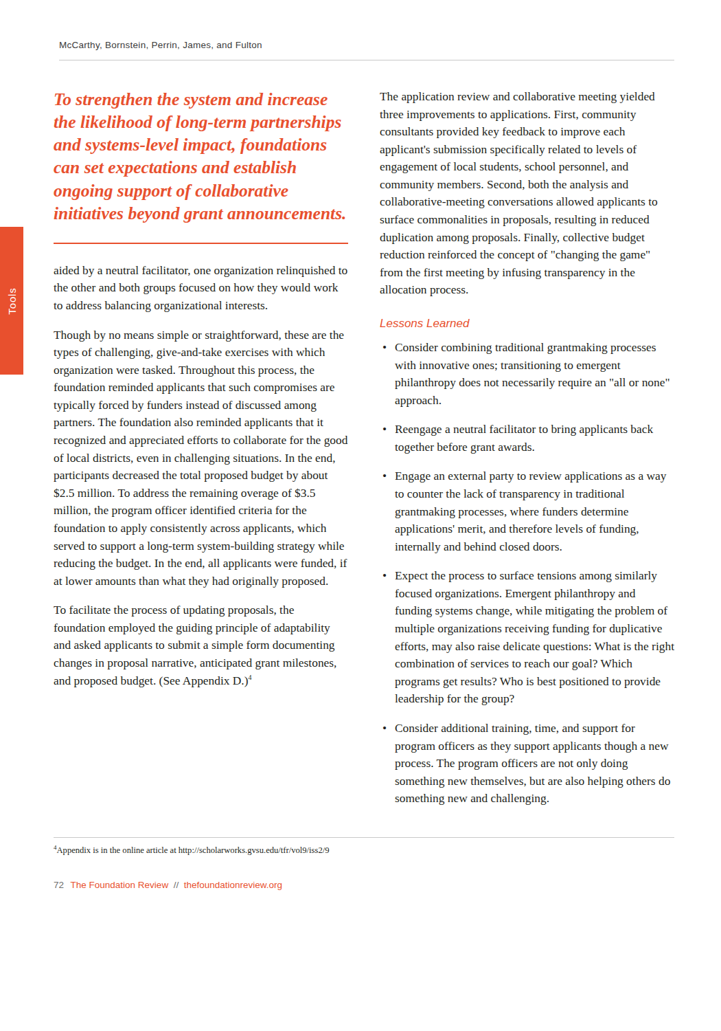McCarthy, Bornstein, Perrin, James, and Fulton
Tools
To strengthen the system and increase the likelihood of long-term partnerships and systems-level impact, foundations can set expectations and establish ongoing support of collaborative initiatives beyond grant announcements.
aided by a neutral facilitator, one organization relinquished to the other and both groups focused on how they would work to address balancing organizational interests.
Though by no means simple or straightforward, these are the types of challenging, give-and-take exercises with which organization were tasked. Throughout this process, the foundation reminded applicants that such compromises are typically forced by funders instead of discussed among partners. The foundation also reminded applicants that it recognized and appreciated efforts to collaborate for the good of local districts, even in challenging situations. In the end, participants decreased the total proposed budget by about $2.5 million. To address the remaining overage of $3.5 million, the program officer identified criteria for the foundation to apply consistently across applicants, which served to support a long-term system-building strategy while reducing the budget. In the end, all applicants were funded, if at lower amounts than what they had originally proposed.
To facilitate the process of updating proposals, the foundation employed the guiding principle of adaptability and asked applicants to submit a simple form documenting changes in proposal narrative, anticipated grant milestones, and proposed budget. (See Appendix D.)4
The application review and collaborative meeting yielded three improvements to applications. First, community consultants provided key feedback to improve each applicant's submission specifically related to levels of engagement of local students, school personnel, and community members. Second, both the analysis and collaborative-meeting conversations allowed applicants to surface commonalities in proposals, resulting in reduced duplication among proposals. Finally, collective budget reduction reinforced the concept of "changing the game" from the first meeting by infusing transparency in the allocation process.
Lessons Learned
Consider combining traditional grantmaking processes with innovative ones; transitioning to emergent philanthropy does not necessarily require an "all or none" approach.
Reengage a neutral facilitator to bring applicants back together before grant awards.
Engage an external party to review applications as a way to counter the lack of transparency in traditional grantmaking processes, where funders determine applications' merit, and therefore levels of funding, internally and behind closed doors.
Expect the process to surface tensions among similarly focused organizations. Emergent philanthropy and funding systems change, while mitigating the problem of multiple organizations receiving funding for duplicative efforts, may also raise delicate questions: What is the right combination of services to reach our goal? Which programs get results? Who is best positioned to provide leadership for the group?
Consider additional training, time, and support for program officers as they support applicants though a new process. The program officers are not only doing something new themselves, but are also helping others do something new and challenging.
4Appendix is in the online article at http://scholarworks.gvsu.edu/tfr/vol9/iss2/9
72 The Foundation Review // thefoundationreview.org